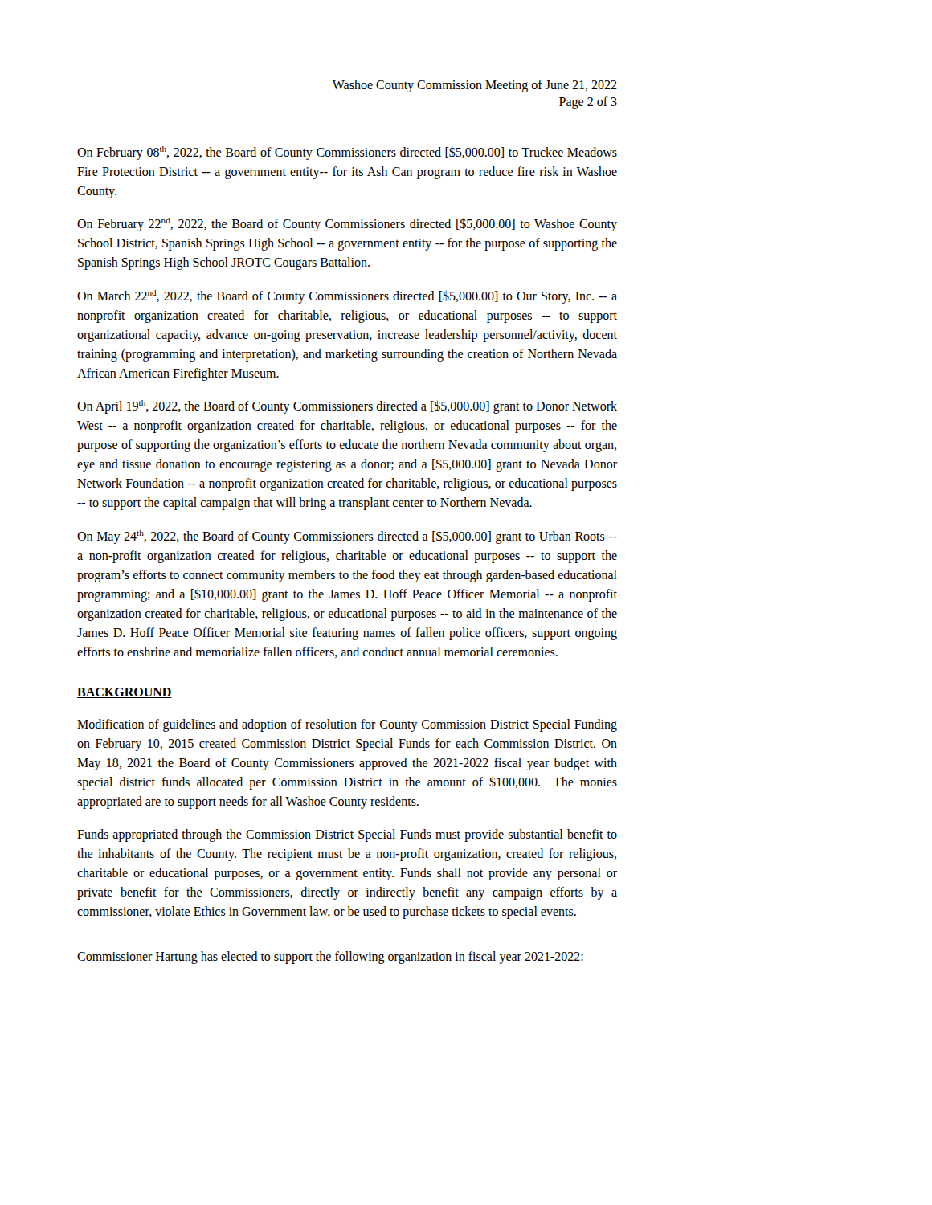Washoe County Commission Meeting of June 21, 2022
Page 2 of 3
On February 08th, 2022, the Board of County Commissioners directed [$5,000.00] to Truckee Meadows Fire Protection District -- a government entity-- for its Ash Can program to reduce fire risk in Washoe County.
On February 22nd, 2022, the Board of County Commissioners directed [$5,000.00] to Washoe County School District, Spanish Springs High School -- a government entity -- for the purpose of supporting the Spanish Springs High School JROTC Cougars Battalion.
On March 22nd, 2022, the Board of County Commissioners directed [$5,000.00] to Our Story, Inc. -- a nonprofit organization created for charitable, religious, or educational purposes -- to support organizational capacity, advance on-going preservation, increase leadership personnel/activity, docent training (programming and interpretation), and marketing surrounding the creation of Northern Nevada African American Firefighter Museum.
On April 19th, 2022, the Board of County Commissioners directed a [$5,000.00] grant to Donor Network West -- a nonprofit organization created for charitable, religious, or educational purposes -- for the purpose of supporting the organization’s efforts to educate the northern Nevada community about organ, eye and tissue donation to encourage registering as a donor; and a [$5,000.00] grant to Nevada Donor Network Foundation -- a nonprofit organization created for charitable, religious, or educational purposes -- to support the capital campaign that will bring a transplant center to Northern Nevada.
On May 24th, 2022, the Board of County Commissioners directed a [$5,000.00] grant to Urban Roots -- a non-profit organization created for religious, charitable or educational purposes -- to support the program’s efforts to connect community members to the food they eat through garden-based educational programming; and a [$10,000.00] grant to the James D. Hoff Peace Officer Memorial -- a nonprofit organization created for charitable, religious, or educational purposes -- to aid in the maintenance of the James D. Hoff Peace Officer Memorial site featuring names of fallen police officers, support ongoing efforts to enshrine and memorialize fallen officers, and conduct annual memorial ceremonies.
BACKGROUND
Modification of guidelines and adoption of resolution for County Commission District Special Funding on February 10, 2015 created Commission District Special Funds for each Commission District. On May 18, 2021 the Board of County Commissioners approved the 2021-2022 fiscal year budget with special district funds allocated per Commission District in the amount of $100,000. The monies appropriated are to support needs for all Washoe County residents.
Funds appropriated through the Commission District Special Funds must provide substantial benefit to the inhabitants of the County. The recipient must be a non-profit organization, created for religious, charitable or educational purposes, or a government entity. Funds shall not provide any personal or private benefit for the Commissioners, directly or indirectly benefit any campaign efforts by a commissioner, violate Ethics in Government law, or be used to purchase tickets to special events.
Commissioner Hartung has elected to support the following organization in fiscal year 2021-2022: